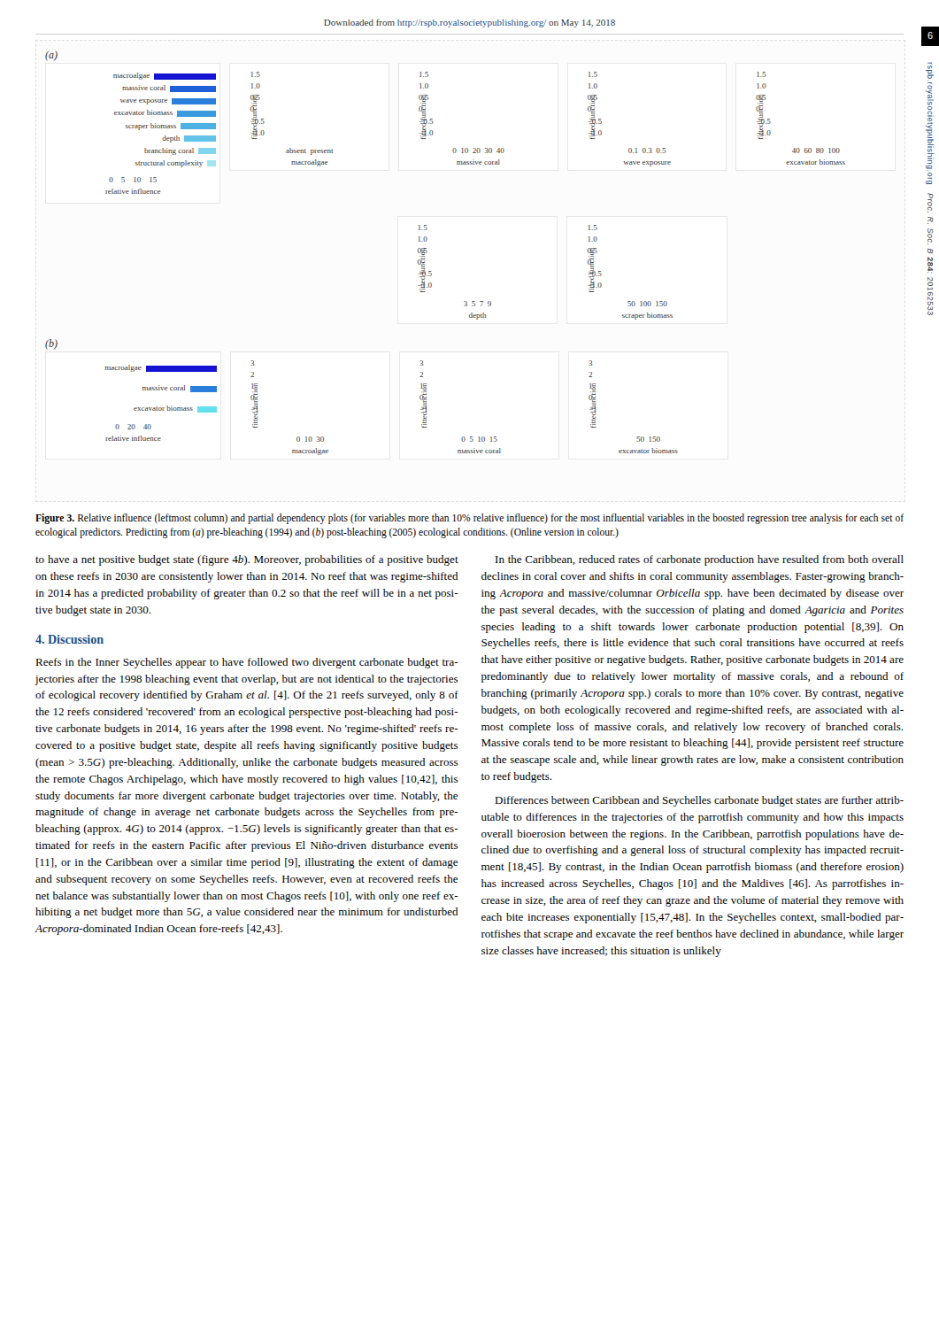Downloaded from http://rspb.royalsocietypublishing.org/ on May 14, 2018
6
rspb.royalsocietypublishing.org Proc. R. Soc. B 284: 20162533
(a)
macroalgae
massive coral
wave exposure
excavator biomass
scraper biomass
depth
branching coral
structural complexity
0 5 10 15
relative influence
fitted function
1.5
1.0
0.5
0
−0.5
−1.0
absent present
macroalgae
fitted function
1.5
1.0
0.5
0
−0.5
−1.0
0 10 20 30 40
massive coral
fitted function
1.5
1.0
0.5
0
−0.5
−1.0
0.1 0.3 0.5
wave exposure
fitted function
1.5
1.0
0.5
0
−0.5
−1.0
40 60 80 100
excavator biomass
fitted function
1.5
1.0
0.5
0
−0.5
−1.0
3 5 7 9
depth
fitted function
1.5
1.0
0.5
0
−0.5
−1.0
50 100 150
scraper biomass
(b)
macroalgae
massive coral
excavator biomass
0 20 40
relative influence
fitted function
3
2
1
0
−1
0 10 30
macroalgae
fitted function
3
2
1
0
−1
0 5 10 15
massive coral
fitted function
3
2
1
0
−1
50 150
excavator biomass
Figure 3. Relative influence (leftmost column) and partial dependency plots (for variables more than 10% relative influence) for the most influential variables in the boosted regression tree analysis for each set of ecological predictors. Predicting from (a) pre-bleaching (1994) and (b) post-bleaching (2005) ecological conditions. (Online version in colour.)
to have a net positive budget state (figure 4b). Moreover, probabilities of a positive budget on these reefs in 2030 are consistently lower than in 2014. No reef that was regime-shifted in 2014 has a predicted probability of greater than 0.2 so that the reef will be in a net positive budget state in 2030.
4. Discussion
Reefs in the Inner Seychelles appear to have followed two divergent carbonate budget trajectories after the 1998 bleaching event that overlap, but are not identical to the trajectories of ecological recovery identified by Graham et al. [4]. Of the 21 reefs surveyed, only 8 of the 12 reefs considered 'recovered' from an ecological perspective post-bleaching had positive carbonate budgets in 2014, 16 years after the 1998 event. No 'regime-shifted' reefs recovered to a positive budget state, despite all reefs having significantly positive budgets (mean > 3.5G) pre-bleaching. Additionally, unlike the carbonate budgets measured across the remote Chagos Archipelago, which have mostly recovered to high values [10,42], this study documents far more divergent carbonate budget trajectories over time. Notably, the magnitude of change in average net carbonate budgets across the Seychelles from pre-bleaching (approx. 4G) to 2014 (approx. −1.5G) levels is significantly greater than that estimated for reefs in the eastern Pacific after previous El Niño-driven disturbance events [11], or in the Caribbean over a similar time period [9], illustrating the extent of damage and subsequent recovery on some Seychelles reefs. However, even at recovered reefs the net balance was substantially lower than on most Chagos reefs [10], with only one reef exhibiting a net budget more than 5G, a value considered near the minimum for undisturbed Acropora-dominated Indian Ocean fore-reefs [42,43].
In the Caribbean, reduced rates of carbonate production have resulted from both overall declines in coral cover and shifts in coral community assemblages. Faster-growing branching Acropora and massive/columnar Orbicella spp. have been decimated by disease over the past several decades, with the succession of plating and domed Agaricia and Porites species leading to a shift towards lower carbonate production potential [8,39]. On Seychelles reefs, there is little evidence that such coral transitions have occurred at reefs that have either positive or negative budgets. Rather, positive carbonate budgets in 2014 are predominantly due to relatively lower mortality of massive corals, and a rebound of branching (primarily Acropora spp.) corals to more than 10% cover. By contrast, negative budgets, on both ecologically recovered and regime-shifted reefs, are associated with almost complete loss of massive corals, and relatively low recovery of branched corals. Massive corals tend to be more resistant to bleaching [44], provide persistent reef structure at the seascape scale and, while linear growth rates are low, make a consistent contribution to reef budgets.
Differences between Caribbean and Seychelles carbonate budget states are further attributable to differences in the trajectories of the parrotfish community and how this impacts overall bioerosion between the regions. In the Caribbean, parrotfish populations have declined due to overfishing and a general loss of structural complexity has impacted recruitment [18,45]. By contrast, in the Indian Ocean parrotfish biomass (and therefore erosion) has increased across Seychelles, Chagos [10] and the Maldives [46]. As parrotfishes increase in size, the area of reef they can graze and the volume of material they remove with each bite increases exponentially [15,47,48]. In the Seychelles context, small-bodied parrotfishes that scrape and excavate the reef benthos have declined in abundance, while larger size classes have increased; this situation is unlikely